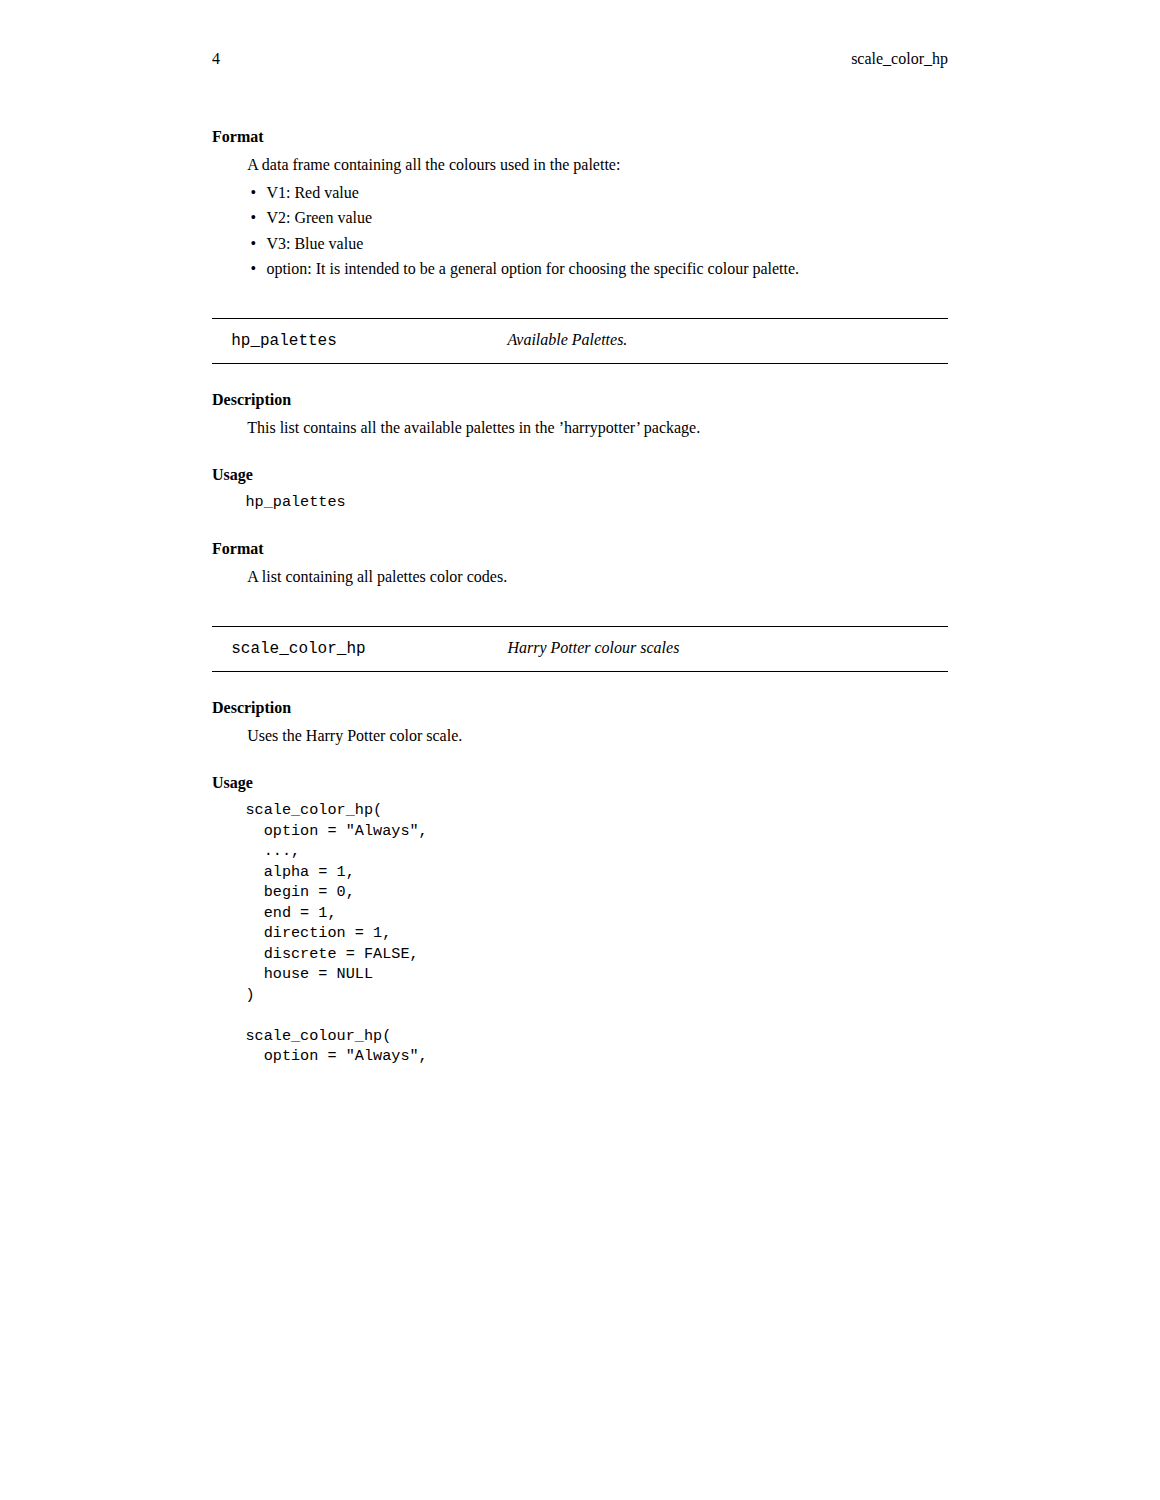4 scale_color_hp
Format
A data frame containing all the colours used in the palette:
V1: Red value
V2: Green value
V3: Blue value
option: It is intended to be a general option for choosing the specific colour palette.
| hp_palettes | Available Palettes. |
Description
This list contains all the available palettes in the ’harrypotter’ package.
Usage
hp_palettes
Format
A list containing all palettes color codes.
| scale_color_hp | Harry Potter colour scales |
Description
Uses the Harry Potter color scale.
Usage
scale_color_hp(
  option = "Always",
  ...,
  alpha = 1,
  begin = 0,
  end = 1,
  direction = 1,
  discrete = FALSE,
  house = NULL
)

scale_colour_hp(
  option = "Always",